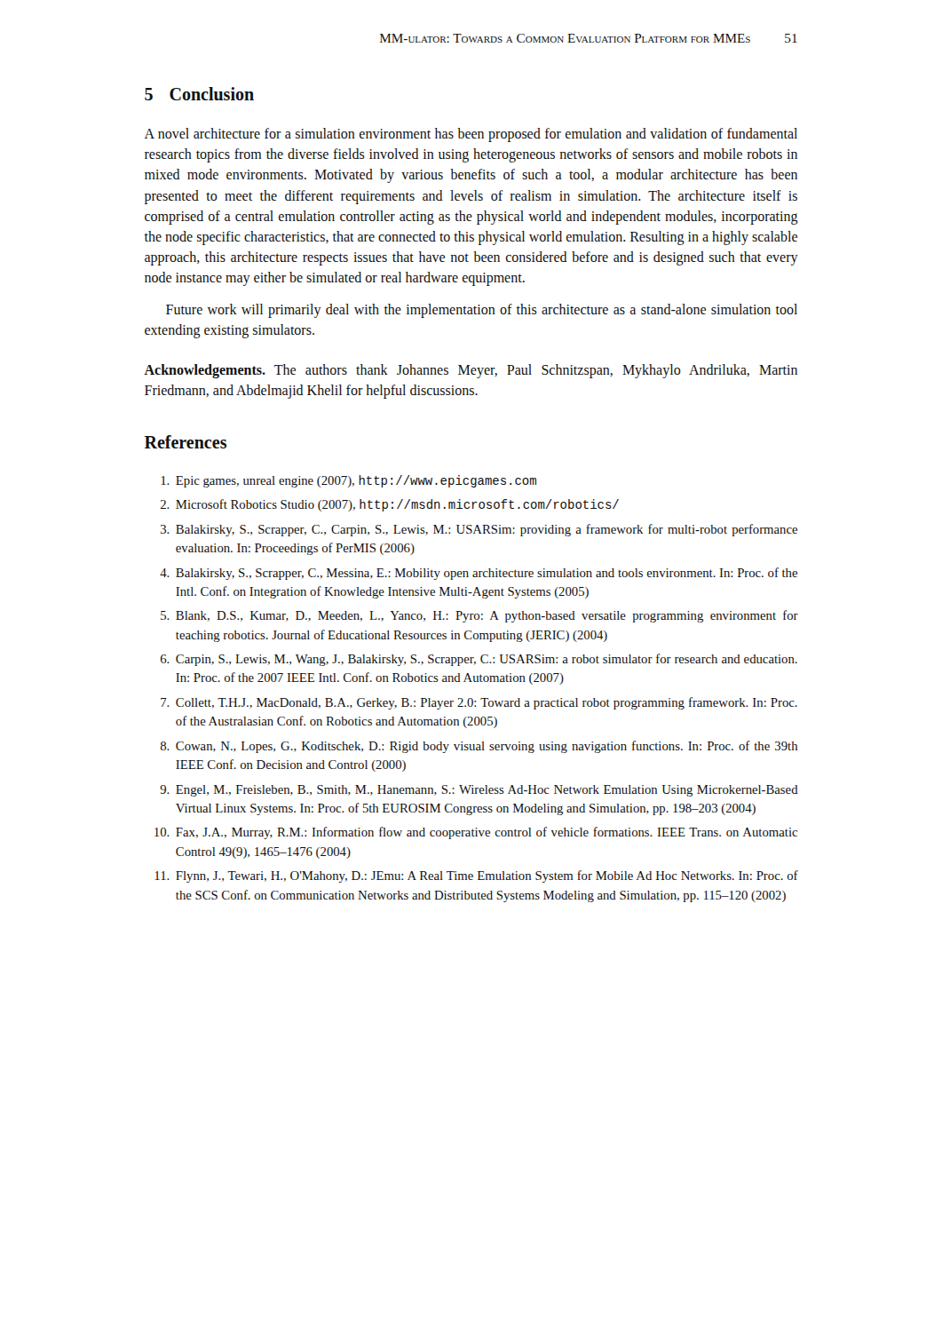MM-ulator: Towards a Common Evaluation Platform for MMEs 51
5 Conclusion
A novel architecture for a simulation environment has been proposed for emulation and validation of fundamental research topics from the diverse fields involved in using heterogeneous networks of sensors and mobile robots in mixed mode environments. Motivated by various benefits of such a tool, a modular architecture has been presented to meet the different requirements and levels of realism in simulation. The architecture itself is comprised of a central emulation controller acting as the physical world and independent modules, incorporating the node specific characteristics, that are connected to this physical world emulation. Resulting in a highly scalable approach, this architecture respects issues that have not been considered before and is designed such that every node instance may either be simulated or real hardware equipment.
Future work will primarily deal with the implementation of this architecture as a stand-alone simulation tool extending existing simulators.
Acknowledgements. The authors thank Johannes Meyer, Paul Schnitzspan, Mykhaylo Andriluka, Martin Friedmann, and Abdelmajid Khelil for helpful discussions.
References
Epic games, unreal engine (2007), http://www.epicgames.com
Microsoft Robotics Studio (2007), http://msdn.microsoft.com/robotics/
Balakirsky, S., Scrapper, C., Carpin, S., Lewis, M.: USARSim: providing a framework for multi-robot performance evaluation. In: Proceedings of PerMIS (2006)
Balakirsky, S., Scrapper, C., Messina, E.: Mobility open architecture simulation and tools environment. In: Proc. of the Intl. Conf. on Integration of Knowledge Intensive Multi-Agent Systems (2005)
Blank, D.S., Kumar, D., Meeden, L., Yanco, H.: Pyro: A python-based versatile programming environment for teaching robotics. Journal of Educational Resources in Computing (JERIC) (2004)
Carpin, S., Lewis, M., Wang, J., Balakirsky, S., Scrapper, C.: USARSim: a robot simulator for research and education. In: Proc. of the 2007 IEEE Intl. Conf. on Robotics and Automation (2007)
Collett, T.H.J., MacDonald, B.A., Gerkey, B.: Player 2.0: Toward a practical robot programming framework. In: Proc. of the Australasian Conf. on Robotics and Automation (2005)
Cowan, N., Lopes, G., Koditschek, D.: Rigid body visual servoing using navigation functions. In: Proc. of the 39th IEEE Conf. on Decision and Control (2000)
Engel, M., Freisleben, B., Smith, M., Hanemann, S.: Wireless Ad-Hoc Network Emulation Using Microkernel-Based Virtual Linux Systems. In: Proc. of 5th EUROSIM Congress on Modeling and Simulation, pp. 198–203 (2004)
Fax, J.A., Murray, R.M.: Information flow and cooperative control of vehicle formations. IEEE Trans. on Automatic Control 49(9), 1465–1476 (2004)
Flynn, J., Tewari, H., O'Mahony, D.: JEmu: A Real Time Emulation System for Mobile Ad Hoc Networks. In: Proc. of the SCS Conf. on Communication Networks and Distributed Systems Modeling and Simulation, pp. 115–120 (2002)